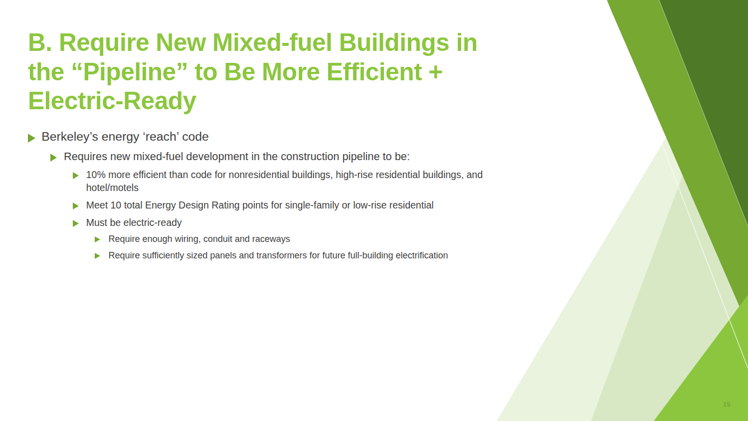B. Require New Mixed-fuel Buildings in the “Pipeline” to Be More Efficient + Electric-Ready
Berkeley’s energy ‘reach’ code
Requires new mixed-fuel development in the construction pipeline to be:
10% more efficient than code for nonresidential buildings, high-rise residential buildings, and hotel/motels
Meet 10 total Energy Design Rating points for single-family or low-rise residential
Must be electric-ready
Require enough wiring, conduit and raceways
Require sufficiently sized panels and transformers for future full-building electrification
15